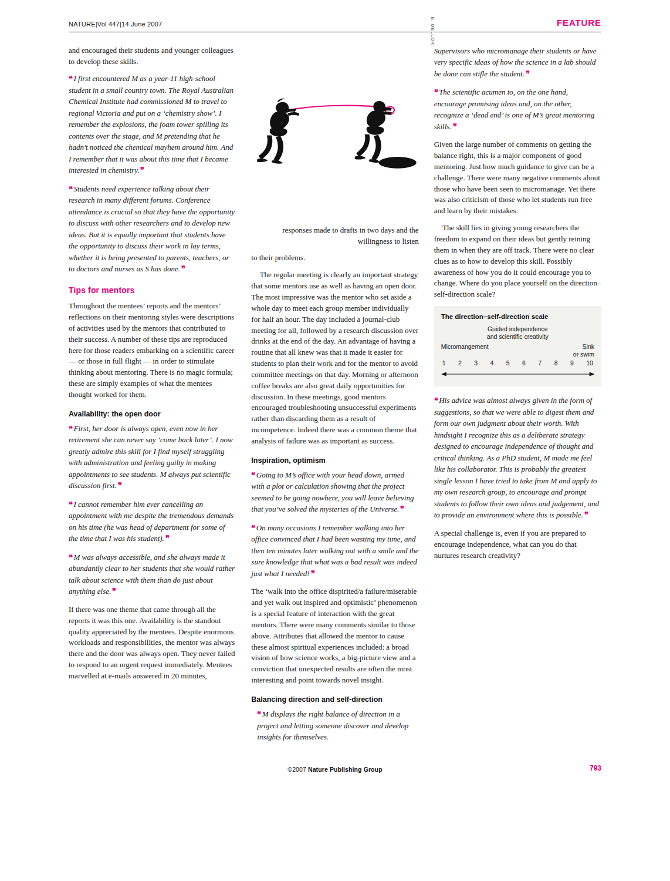NATURE|Vol 447|14 June 2007
FEATURE
and encouraged their students and younger colleagues to develop these skills.
❝I first encountered M as a year-11 high-school student in a small country town. The Royal Australian Chemical Institute had commissioned M to travel to regional Victoria and put on a ‘chemistry show’. I remember the explosions, the foam tower spilling its contents over the stage, and M pretending that he hadn’t noticed the chemical mayhem around him. And I remember that it was about this time that I became interested in chemistry.❞
❝Students need experience talking about their research in many different forums. Conference attendance is crucial so that they have the opportunity to discuss with other researchers and to develop new ideas. But it is equally important that students have the opportunity to discuss their work in lay terms, whether it is being presented to parents, teachers, or to doctors and nurses as S has done.❞
Tips for mentors
Throughout the mentees’ reports and the mentors’ reflections on their mentoring styles were descriptions of activities used by the mentors that contributed to their success. A number of these tips are reproduced here for those readers embarking on a scientific career — or those in full flight — in order to stimulate thinking about mentoring. There is no magic formula; these are simply examples of what the mentees thought worked for them.
Availability: the open door
❝First, her door is always open, even now in her retirement she can never say ‘come back later’. I now greatly admire this skill for I find myself struggling with administration and feeling guilty in making appointments to see students. M always put scientific discussion first.❞
❝I cannot remember him ever cancelling an appointment with me despite the tremendous demands on his time (he was head of department for some of the time that I was his student).❞
❝M was always accessible, and she always made it abundantly clear to her students that she would rather talk about science with them than do just about anything else.❞
If there was one theme that came through all the reports it was this one. Availability is the standout quality appreciated by the mentees. Despite enormous workloads and responsibilities, the mentor was always there and the door was always open. They never failed to respond to an urgent request immediately. Mentees marvelled at e-mails answered in 20 minutes,
B. MELLOR
responses made to drafts in two days and the willingness to listen
to their problems.
The regular meeting is clearly an important strategy that some mentors use as well as having an open door. The most impressive was the mentor who set aside a whole day to meet each group member individually for half an hour. The day included a journal-club meeting for all, followed by a research discussion over drinks at the end of the day. An advantage of having a routine that all knew was that it made it easier for students to plan their work and for the mentor to avoid committee meetings on that day. Morning or afternoon coffee breaks are also great daily opportunities for discussion. In these meetings, good mentors encouraged troubleshooting unsuccessful experiments rather than discarding them as a result of incompetence. Indeed there was a common theme that analysis of failure was as important as success.
Inspiration, optimism
❝Going to M’s office with your head down, armed with a plot or calculation showing that the project seemed to be going nowhere, you will leave believing that you’ve solved the mysteries of the Universe.❞
❝On many occasions I remember walking into her office convinced that I had been wasting my time, and then ten minutes later walking out with a smile and the sure knowledge that what was a bad result was indeed just what I needed!❞
The ‘walk into the office dispirited/a failure/miserable and yet walk out inspired and optimistic’ phenomenon is a special feature of interaction with the great mentors. There were many comments similar to those above. Attributes that allowed the mentor to cause these almost spiritual experiences included: a broad vision of how science works, a big-picture view and a conviction that unexpected results are often the most interesting and point towards novel insight.
Balancing direction and self-direction
❝M displays the right balance of direction in a project and letting someone discover and develop insights for themselves.
Supervisors who micromanage their students or have very specific ideas of how the science in a lab should be done can stifle the student.❞
❝The scientific acumen to, on the one hand, encourage promising ideas and, on the other, recognize a ‘dead end’ is one of M’s great mentoring skills.❞
Given the large number of comments on getting the balance right, this is a major component of good mentoring. Just how much guidance to give can be a challenge. There were many negative comments about those who have been seen to micromanage. Yet there was also criticism of those who let students run free and learn by their mistakes.
The skill lies in giving young researchers the freedom to expand on their ideas but gently reining them in when they are off track. There were no clear clues as to how to develop this skill. Possibly awareness of how you do it could encourage you to change. Where do you place yourself on the direction–self-direction scale?
The direction–self-direction scale
Guided independence
and scientific creativity
Micromangement
Sink
or swim
12345678910
❝His advice was almost always given in the form of suggestions, so that we were able to digest them and form our own judgment about their worth. With hindsight I recognize this as a deliberate strategy designed to encourage independence of thought and critical thinking. As a PhD student, M made me feel like his collaborator. This is probably the greatest single lesson I have tried to take from M and apply to my own research group, to encourage and prompt students to follow their own ideas and judgement, and to provide an environment where this is possible.❞
A special challenge is, even if you are prepared to encourage independence, what can you do that nurtures research creativity?
©2007 Nature Publishing Group
793